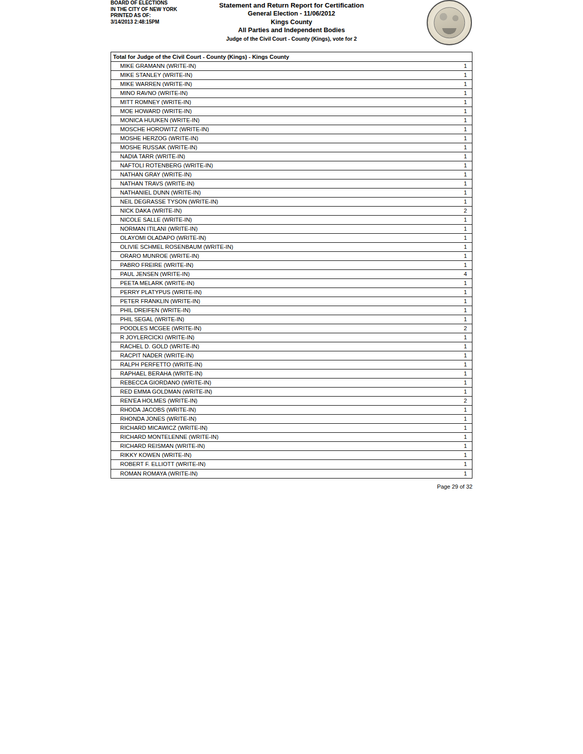BOARD OF ELECTIONS
IN THE CITY OF NEW YORK
PRINTED AS OF:
3/14/2013 2:48:15PM
Statement and Return Report for Certification
General Election - 11/06/2012
Kings County
All Parties and Independent Bodies
Judge of the Civil Court - County (Kings), vote for 2
Total for Judge of the Civil Court - County (Kings) - Kings County
| MIKE GRAMANN (WRITE-IN) | 1 |
| MIKE STANLEY (WRITE-IN) | 1 |
| MIKE WARREN (WRITE-IN) | 1 |
| MINO RAVNO (WRITE-IN) | 1 |
| MITT ROMNEY (WRITE-IN) | 1 |
| MOE HOWARD (WRITE-IN) | 1 |
| MONICA HUUKEN (WRITE-IN) | 1 |
| MOSCHE HOROWITZ (WRITE-IN) | 1 |
| MOSHE HERZOG (WRITE-IN) | 1 |
| MOSHE RUSSAK (WRITE-IN) | 1 |
| NADIA TARR (WRITE-IN) | 1 |
| NAFTOLI ROTENBERG (WRITE-IN) | 1 |
| NATHAN GRAY (WRITE-IN) | 1 |
| NATHAN TRAVS (WRITE-IN) | 1 |
| NATHANIEL DUNN (WRITE-IN) | 1 |
| NEIL DEGRASSE TYSON (WRITE-IN) | 1 |
| NICK DAKA (WRITE-IN) | 2 |
| NICOLE SALLE (WRITE-IN) | 1 |
| NORMAN ITILANI (WRITE-IN) | 1 |
| OLAYOMI OLADAPO (WRITE-IN) | 1 |
| OLIVIE SCHMEL ROSENBAUM (WRITE-IN) | 1 |
| ORARO MUNROE (WRITE-IN) | 1 |
| PABRO FREIRE (WRITE-IN) | 1 |
| PAUL JENSEN (WRITE-IN) | 4 |
| PEETA MELARK (WRITE-IN) | 1 |
| PERRY PLATYPUS (WRITE-IN) | 1 |
| PETER FRANKLIN (WRITE-IN) | 1 |
| PHIL DREIFEN (WRITE-IN) | 1 |
| PHIL SEGAL (WRITE-IN) | 1 |
| POODLES MCGEE (WRITE-IN) | 2 |
| R JOYLERCICKI (WRITE-IN) | 1 |
| RACHEL D. GOLD (WRITE-IN) | 1 |
| RACPIT NADER (WRITE-IN) | 1 |
| RALPH PERFETTO (WRITE-IN) | 1 |
| RAPHAEL BERAHA (WRITE-IN) | 1 |
| REBECCA GIORDANO (WRITE-IN) | 1 |
| RED EMMA GOLDMAN (WRITE-IN) | 1 |
| REN'EA HOLMES (WRITE-IN) | 2 |
| RHODA JACOBS (WRITE-IN) | 1 |
| RHONDA JONES (WRITE-IN) | 1 |
| RICHARD MICAWICZ (WRITE-IN) | 1 |
| RICHARD MONTELENNE (WRITE-IN) | 1 |
| RICHARD REISMAN (WRITE-IN) | 1 |
| RIKKY KOWEN (WRITE-IN) | 1 |
| ROBERT F. ELLIOTT (WRITE-IN) | 1 |
| ROMAN ROMAYA (WRITE-IN) | 1 |
Page 29 of 32